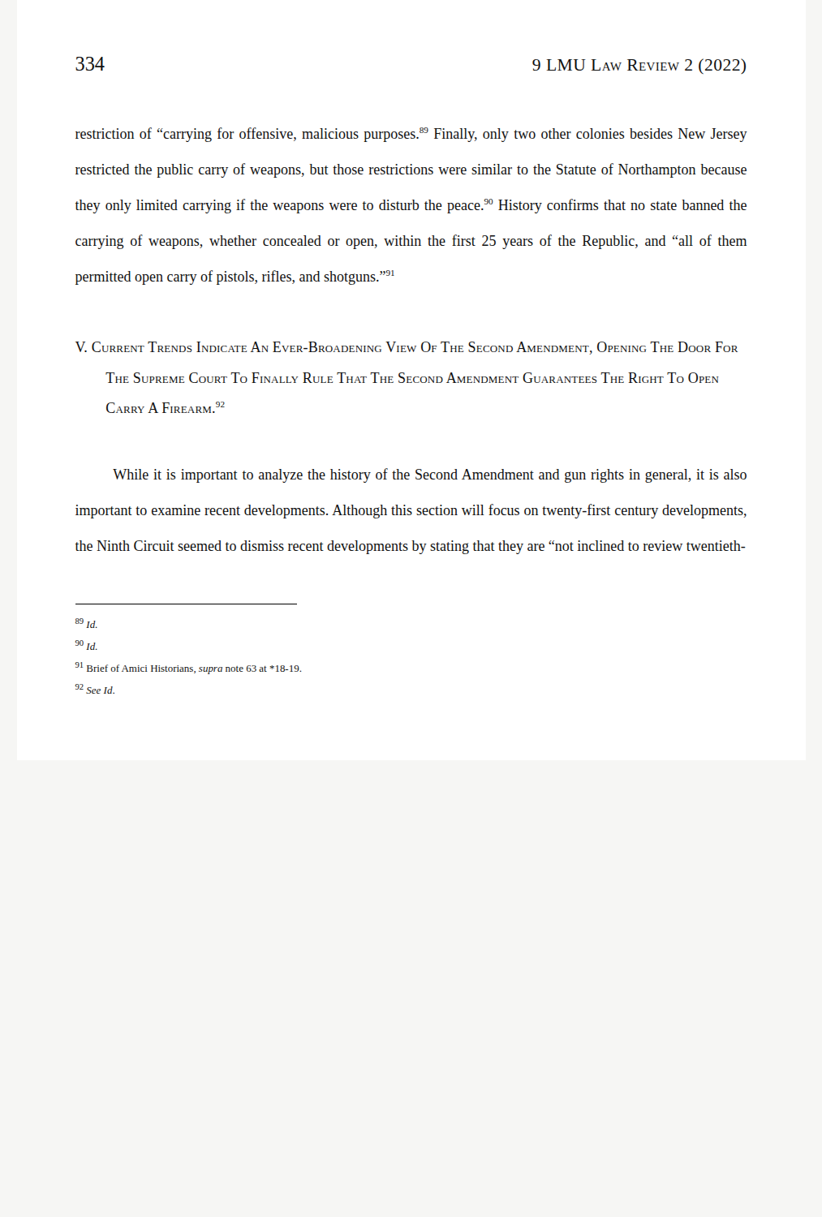334 9 LMU Law Review 2 (2022)
restriction of “carrying for offensive, malicious purposes.89 Finally, only two other colonies besides New Jersey restricted the public carry of weapons, but those restrictions were similar to the Statute of Northampton because they only limited carrying if the weapons were to disturb the peace.90 History confirms that no state banned the carrying of weapons, whether concealed or open, within the first 25 years of the Republic, and “all of them permitted open carry of pistols, rifles, and shotguns.”91
V. Current Trends Indicate An Ever-Broadening View Of The Second Amendment, Opening The Door For The Supreme Court To Finally Rule That The Second Amendment Guarantees The Right To Open Carry A Firearm.92
While it is important to analyze the history of the Second Amendment and gun rights in general, it is also important to examine recent developments. Although this section will focus on twenty-first century developments, the Ninth Circuit seemed to dismiss recent developments by stating that they are “not inclined to review twentieth-
89 Id.
90 Id.
91 Brief of Amici Historians, supra note 63 at *18-19.
92 See Id.